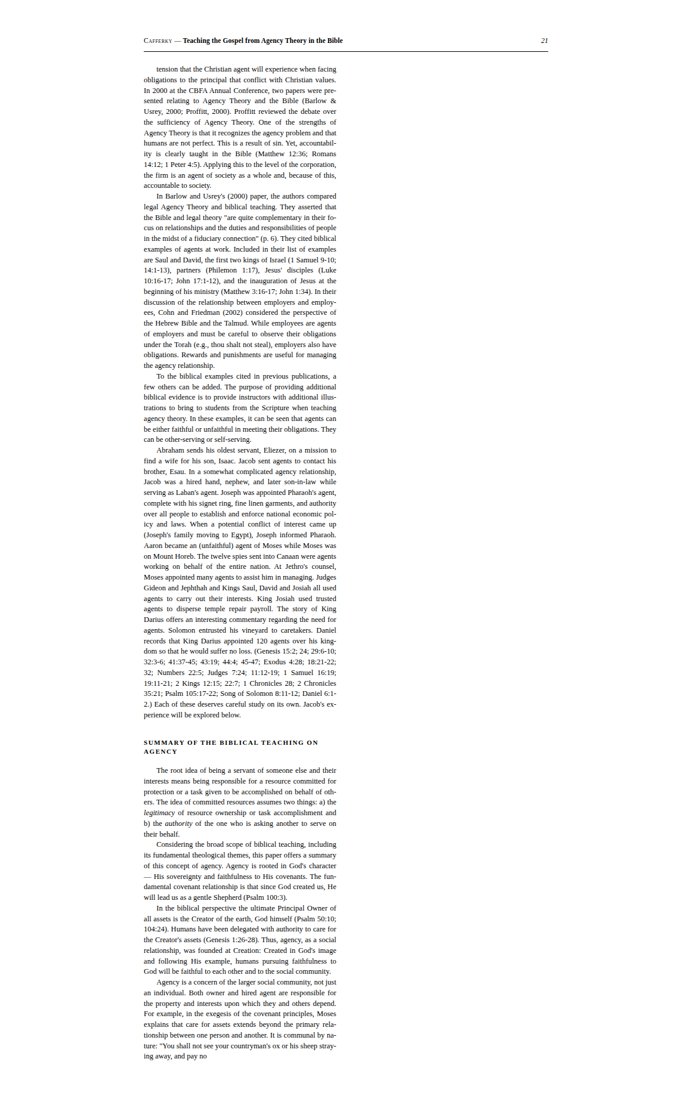Cafferky — Teaching the Gospel from Agency Theory in the Bible
21
tension that the Christian agent will experience when facing obligations to the principal that conflict with Christian values. In 2000 at the CBFA Annual Conference, two papers were presented relating to Agency Theory and the Bible (Barlow & Usrey, 2000; Proffitt, 2000). Proffitt reviewed the debate over the sufficiency of Agency Theory. One of the strengths of Agency Theory is that it recognizes the agency problem and that humans are not perfect. This is a result of sin. Yet, accountability is clearly taught in the Bible (Matthew 12:36; Romans 14:12; 1 Peter 4:5). Applying this to the level of the corporation, the firm is an agent of society as a whole and, because of this, accountable to society.
In Barlow and Usrey's (2000) paper, the authors compared legal Agency Theory and biblical teaching. They asserted that the Bible and legal theory "are quite complementary in their focus on relationships and the duties and responsibilities of people in the midst of a fiduciary connection" (p. 6). They cited biblical examples of agents at work. Included in their list of examples are Saul and David, the first two kings of Israel (1 Samuel 9-10; 14:1-13), partners (Philemon 1:17), Jesus' disciples (Luke 10:16-17; John 17:1-12), and the inauguration of Jesus at the beginning of his ministry (Matthew 3:16-17; John 1:34). In their discussion of the relationship between employers and employees, Cohn and Friedman (2002) considered the perspective of the Hebrew Bible and the Talmud. While employees are agents of employers and must be careful to observe their obligations under the Torah (e.g., thou shalt not steal), employers also have obligations. Rewards and punishments are useful for managing the agency relationship.
To the biblical examples cited in previous publications, a few others can be added. The purpose of providing additional biblical evidence is to provide instructors with additional illustrations to bring to students from the Scripture when teaching agency theory. In these examples, it can be seen that agents can be either faithful or unfaithful in meeting their obligations. They can be other-serving or self-serving.
Abraham sends his oldest servant, Eliezer, on a mission to find a wife for his son, Isaac. Jacob sent agents to contact his brother, Esau. In a somewhat complicated agency relationship, Jacob was a hired hand, nephew, and later son-in-law while serving as Laban's agent. Joseph was appointed Pharaoh's agent, complete with his signet ring, fine linen garments, and authority over all people to establish and enforce national economic policy and laws. When a potential conflict of interest came up (Joseph's family moving to Egypt), Joseph informed Pharaoh. Aaron became an (unfaithful) agent of Moses while Moses was on Mount Horeb. The twelve spies sent into Canaan were agents working on behalf of the entire nation. At Jethro's counsel, Moses appointed many agents to assist him in managing. Judges Gideon and Jephthah and Kings Saul, David and Josiah all used agents to carry out their interests. King Josiah used trusted agents to disperse temple repair payroll. The story of King Darius offers an interesting commentary regarding the need for agents. Solomon entrusted his vineyard to caretakers. Daniel records that King Darius appointed 120 agents over his kingdom so that he would suffer no loss. (Genesis 15:2; 24; 29:6-10; 32:3-6; 41:37-45; 43:19; 44:4; 45-47; Exodus 4:28; 18:21-22; 32; Numbers 22:5; Judges 7:24; 11:12-19; 1 Samuel 16:19; 19:11-21; 2 Kings 12:15; 22:7; 1 Chronicles 28; 2 Chronicles 35:21; Psalm 105:17-22; Song of Solomon 8:11-12; Daniel 6:1-2.) Each of these deserves careful study on its own. Jacob's experience will be explored below.
SUMMARY OF THE BIBLICAL TEACHING ON AGENCY
The root idea of being a servant of someone else and their interests means being responsible for a resource committed for protection or a task given to be accomplished on behalf of others. The idea of committed resources assumes two things: a) the legitimacy of resource ownership or task accomplishment and b) the authority of the one who is asking another to serve on their behalf.
Considering the broad scope of biblical teaching, including its fundamental theological themes, this paper offers a summary of this concept of agency. Agency is rooted in God's character — His sovereignty and faithfulness to His covenants. The fundamental covenant relationship is that since God created us, He will lead us as a gentle Shepherd (Psalm 100:3).
In the biblical perspective the ultimate Principal Owner of all assets is the Creator of the earth, God himself (Psalm 50:10; 104:24). Humans have been delegated with authority to care for the Creator's assets (Genesis 1:26-28). Thus, agency, as a social relationship, was founded at Creation: Created in God's image and following His example, humans pursuing faithfulness to God will be faithful to each other and to the social community.
Agency is a concern of the larger social community, not just an individual. Both owner and hired agent are responsible for the property and interests upon which they and others depend. For example, in the exegesis of the covenant principles, Moses explains that care for assets extends beyond the primary relationship between one person and another. It is communal by nature: "You shall not see your countryman's ox or his sheep straying away, and pay no